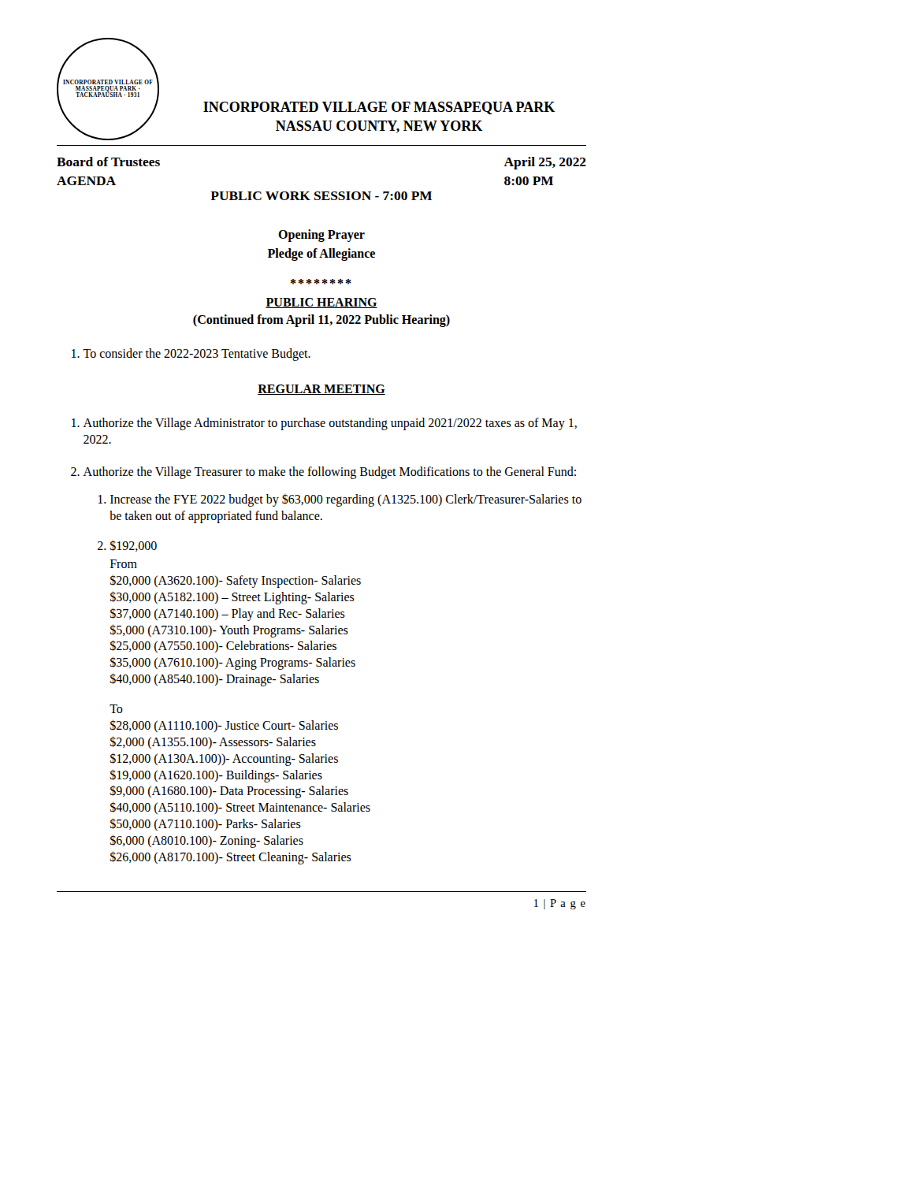INCORPORATED VILLAGE OF MASSAPEQUA PARK · TACKAPAUSHA · 1931
INCORPORATED VILLAGE OF MASSAPEQUA PARK
NASSAU COUNTY, NEW YORK
Board of Trustees
AGENDA
April 25, 2022
8:00 PM
PUBLIC WORK SESSION - 7:00 PM
Opening Prayer
Pledge of Allegiance
********
PUBLIC HEARING
(Continued from April 11, 2022 Public Hearing)
To consider the 2022-2023 Tentative Budget.
REGULAR MEETING
Authorize the Village Administrator to purchase outstanding unpaid 2021/2022 taxes as of May 1, 2022.
Authorize the Village Treasurer to make the following Budget Modifications to the General Fund:
Increase the FYE 2022 budget by $63,000 regarding (A1325.100) Clerk/Treasurer-Salaries to be taken out of appropriated fund balance.
$192,000
From
$20,000 (A3620.100)- Safety Inspection- Salaries
$30,000 (A5182.100) – Street Lighting- Salaries
$37,000 (A7140.100) – Play and Rec- Salaries
$5,000 (A7310.100)- Youth Programs- Salaries
$25,000 (A7550.100)- Celebrations- Salaries
$35,000 (A7610.100)- Aging Programs- Salaries
$40,000 (A8540.100)- Drainage- Salaries
To
$28,000 (A1110.100)- Justice Court- Salaries
$2,000 (A1355.100)- Assessors- Salaries
$12,000 (A130A.100))- Accounting- Salaries
$19,000 (A1620.100)- Buildings- Salaries
$9,000 (A1680.100)- Data Processing- Salaries
$40,000 (A5110.100)- Street Maintenance- Salaries
$50,000 (A7110.100)- Parks- Salaries
$6,000 (A8010.100)- Zoning- Salaries
$26,000 (A8170.100)- Street Cleaning- Salaries
1 | P a g e